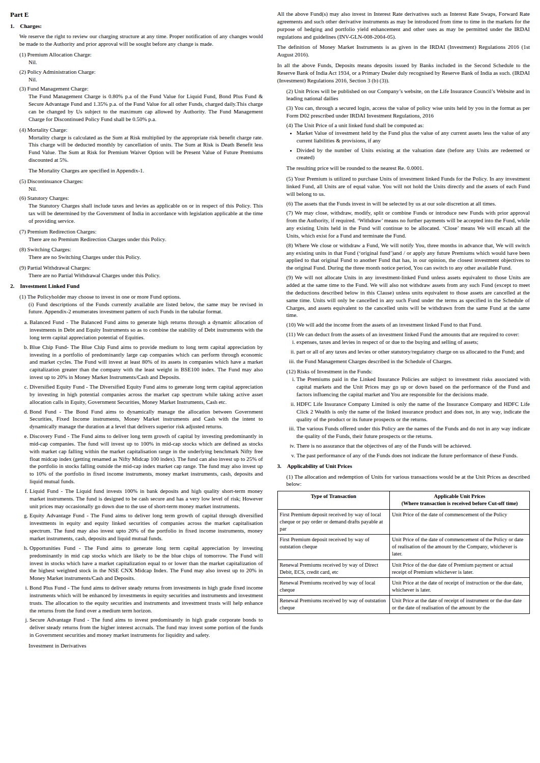Part E
1. Charges:
We reserve the right to review our charging structure at any time. Proper notification of any changes would be made to the Authority and prior approval will be sought before any change is made.
(1) Premium Allocation Charge:
Nil.
(2) Policy Administration Charge:
Nil.
(3) Fund Management Charge:
The Fund Management Charge is 0.80% p.a of the Fund Value for Liquid Fund, Bond Plus Fund & Secure Advantage Fund and 1.35% p.a. of the Fund Value for all other Funds, charged daily.This charge can be changed by Us subject to the maximum cap allowed by Authority. The Fund Management Charge for Discontinued Policy Fund shall be 0.50% p.a.
(4) Mortality Charge:
Mortality charge is calculated as the Sum at Risk multiplied by the appropriate risk benefit charge rate. This charge will be deducted monthly by cancellation of units. The Sum at Risk is Death Benefit less Fund Value. The Sum at Risk for Premium Waiver Option will be Present Value of Future Premiums discounted at 5%.
The Mortality Charges are specified in Appendix-1.
(5) Discontinuance Charges:
Nil.
(6) Statutory Charges:
The Statutory Charges shall include taxes and levies as applicable on or in respect of this Policy. This tax will be determined by the Government of India in accordance with legislation applicable at the time of providing service.
(7) Premium Redirection Charges:
There are no Premium Redirection Charges under this Policy.
(8) Switching Charges:
There are no Switching Charges under this Policy.
(9) Partial Withdrawal Charges:
There are no Partial Withdrawal Charges under this Policy.
2. Investment Linked Fund
(1) The Policyholder may choose to invest in one or more Fund options.
(i) Fund descriptions of the Funds currently available are listed below, the same may be revised in future. Appendix-2 enumerates investment pattern of such Funds in the tabular format.
Balanced Fund - The Balanced Fund aims to generate high returns through a dynamic allocation of investments in Debt and Equity Instruments so as to combine the stability of Debt instruments with the long term capital appreciation potential of Equities.
Blue Chip Fund- The Blue Chip Fund aims to provide medium to long term capital appreciation by investing in a portfolio of predominantly large cap companies which can perform through economic and market cycles. The Fund will invest at least 80% of its assets in companies which have a market capitalization greater than the company with the least weight in BSE100 index. The Fund may also invest up to 20% in Money Market Instruments/Cash and Deposits.
Diversified Equity Fund - The Diversified Equity Fund aims to generate long term capital appreciation by investing in high potential companies across the market cap spectrum while taking active asset allocation calls in Equity, Government Securities, Money Market Instruments, Cash etc.
Bond Fund - The Bond Fund aims to dynamically manage the allocation between Government Securities, Fixed Income instruments, Money Market instruments and Cash with the intent to dynamically manage the duration at a level that delivers superior risk adjusted returns.
Discovery Fund - The Fund aims to deliver long term growth of capital by investing predominantly in mid-cap companies. The fund will invest up to 100% in mid-cap stocks which are defined as stocks with market cap falling within the market capitalisation range in the underlying benchmark Nifty free float midcap index (getting renamed as Nifty Midcap 100 index). The fund can also invest up to 25% of the portfolio in stocks falling outside the mid-cap index market cap range. The fund may also invest up to 10% of the portfolio in fixed income instruments, money market instruments, cash, deposits and liquid mutual funds.
Liquid Fund - The Liquid fund invests 100% in bank deposits and high quality short-term money market instruments. The fund is designed to be cash secure and has a very low level of risk; However unit prices may occasionally go down due to the use of short-term money market instruments.
Equity Advantage Fund - The Fund aims to deliver long term growth of capital through diversified investments in equity and equity linked securities of companies across the market capitalisation spectrum. The fund may also invest upto 20% of the portfolio in fixed income instruments, money market instruments, cash, deposits and liquid mutual funds.
Opportunities Fund - The Fund aims to generate long term capital appreciation by investing predominantly in mid cap stocks which are likely to be the blue chips of tomorrow. The Fund will invest in stocks which have a market capitalization equal to or lower than the market capitalization of the highest weighted stock in the NSE CNX Midcap Index. The Fund may also invest up to 20% in Money Market instruments/Cash and Deposits.
Bond Plus Fund - The fund aims to deliver steady returns from investments in high grade fixed income instruments which will be enhanced by investments in equity securities and instruments and investment trusts. The allocation to the equity securities and instruments and investment trusts will help enhance the returns from the fund over a medium term horizon.
Secure Advantage Fund - The fund aims to invest predominantly in high grade corporate bonds to deliver steady returns from the higher interest accruals. The fund may invest some portion of the funds in Government securities and money market instruments for liquidity and safety.
Investment in Derivatives
All the above Fund(s) may also invest in Interest Rate derivatives such as Interest Rate Swaps, Forward Rate agreements and such other derivative instruments as may be introduced from time to time in the markets for the purpose of hedging and portfolio yield enhancement and other uses as may be permitted under the IRDAI regulations and guidelines (INV-GLN-008-2004-05).
The definition of Money Market Instruments is as given in the IRDAI (Investment) Regulations 2016 (1st August 2016).
In all the above Funds, Deposits means deposits issued by Banks included in the Second Schedule to the Reserve Bank of India Act 1934, or a Primary Dealer duly recognised by Reserve Bank of India as such. (IRDAI (Investment) Regulations 2016, Section 3 (b) (3)).
(2) Unit Prices will be published on our Company’s website, on the Life Insurance Council’s Website and in leading national dailies
(3) You can, through a secured login, access the value of policy wise units held by you in the format as per Form D02 prescribed under IRDAI Investment Regulations, 2016
(4) The Unit Price of a unit linked fund shall be computed as:
Market Value of investment held by the Fund plus the value of any current assets less the value of any current liabilities & provisions, if any
Divided by the number of Units existing at the valuation date (before any Units are redeemed or created)
The resulting price will be rounded to the nearest Re. 0.0001.
(5) Your Premium is utilized to purchase Units of investment linked Funds for the Policy. In any investment linked Fund, all Units are of equal value. You will not hold the Units directly and the assets of each Fund will belong to us.
(6) The assets that the Funds invest in will be selected by us at our sole discretion at all times.
(7) We may close, withdraw, modify, split or combine Funds or introduce new Funds with prior approval from the Authority, if required. ‘Withdraw’ means no further payments will be accepted into the Fund, while any existing Units held in the Fund will continue to be allocated. ‘Close’ means We will encash all the Units, which exist for a Fund and terminate the Fund.
(8) Where We close or withdraw a Fund, We will notify You, three months in advance that, We will switch any existing units in that Fund (‘original fund’)and / or apply any future Premiums which would have been applied to that original Fund to another Fund that has, in our opinion, the closest investment objectives to the original Fund. During the three month notice period, You can switch to any other available Fund.
(9) We will not allocate Units in any investment-linked Fund unless assets equivalent to those Units are added at the same time to the Fund. We will also not withdraw assets from any such Fund (except to meet the deductions described below in this Clause) unless units equivalent to those assets are cancelled at the same time. Units will only be cancelled in any such Fund under the terms as specified in the Schedule of Charges, and assets equivalent to the cancelled units will be withdrawn from the same Fund at the same time.
(10) We will add the income from the assets of an investment linked Fund to that Fund.
(11) We can deduct from the assets of an investment linked Fund the amounts that are required to cover:
expenses, taxes and levies in respect of or due to the buying and selling of assets;
part or all of any taxes and levies or other statutory/regulatory charge on us allocated to the Fund; and
the Fund Management Charges described in the Schedule of Charges.
(12) Risks of Investment in the Funds:
The Premiums paid in the Linked Insurance Policies are subject to investment risks associated with capital markets and the Unit Prices may go up or down based on the performance of the Fund and factors influencing the capital market and You are responsible for the decisions made.
HDFC Life Insurance Company Limited is only the name of the Insurance Company and HDFC Life Click 2 Wealth is only the name of the linked insurance product and does not, in any way, indicate the quality of the product or its future prospects or the returns.
The various Funds offered under this Policy are the names of the Funds and do not in any way indicate the quality of the Funds, their future prospects or the returns.
There is no assurance that the objectives of any of the Funds will be achieved.
The past performance of any of the Funds does not indicate the future performance of these Funds.
3. Applicability of Unit Prices
(1) The allocation and redemption of Units for various transactions would be at the Unit Prices as described below:
| Type of Transaction | Applicable Unit Prices (Where transaction is received before Cut-off time) |
| --- | --- |
| First Premium deposit received by way of local cheque or pay order or demand drafts payable at par | Unit Price of the date of commencement of the Policy |
| First Premium deposit received by way of outstation cheque | Unit Price of the date of commencement of the Policy or date of realisation of the amount by the Company, whichever is later. |
| Renewal Premiums received by way of Direct Debit, ECS, credit card, etc | Unit Price of the due date of Premium payment or actual receipt of Premium whichever is later. |
| Renewal Premiums received by way of local cheque | Unit Price at the date of receipt of instruction or the due date, whichever is later. |
| Renewal Premiums received by way of outstation cheque | Unit Price at the date of receipt of instrument or the due date or the date of realisation of the amount by the |